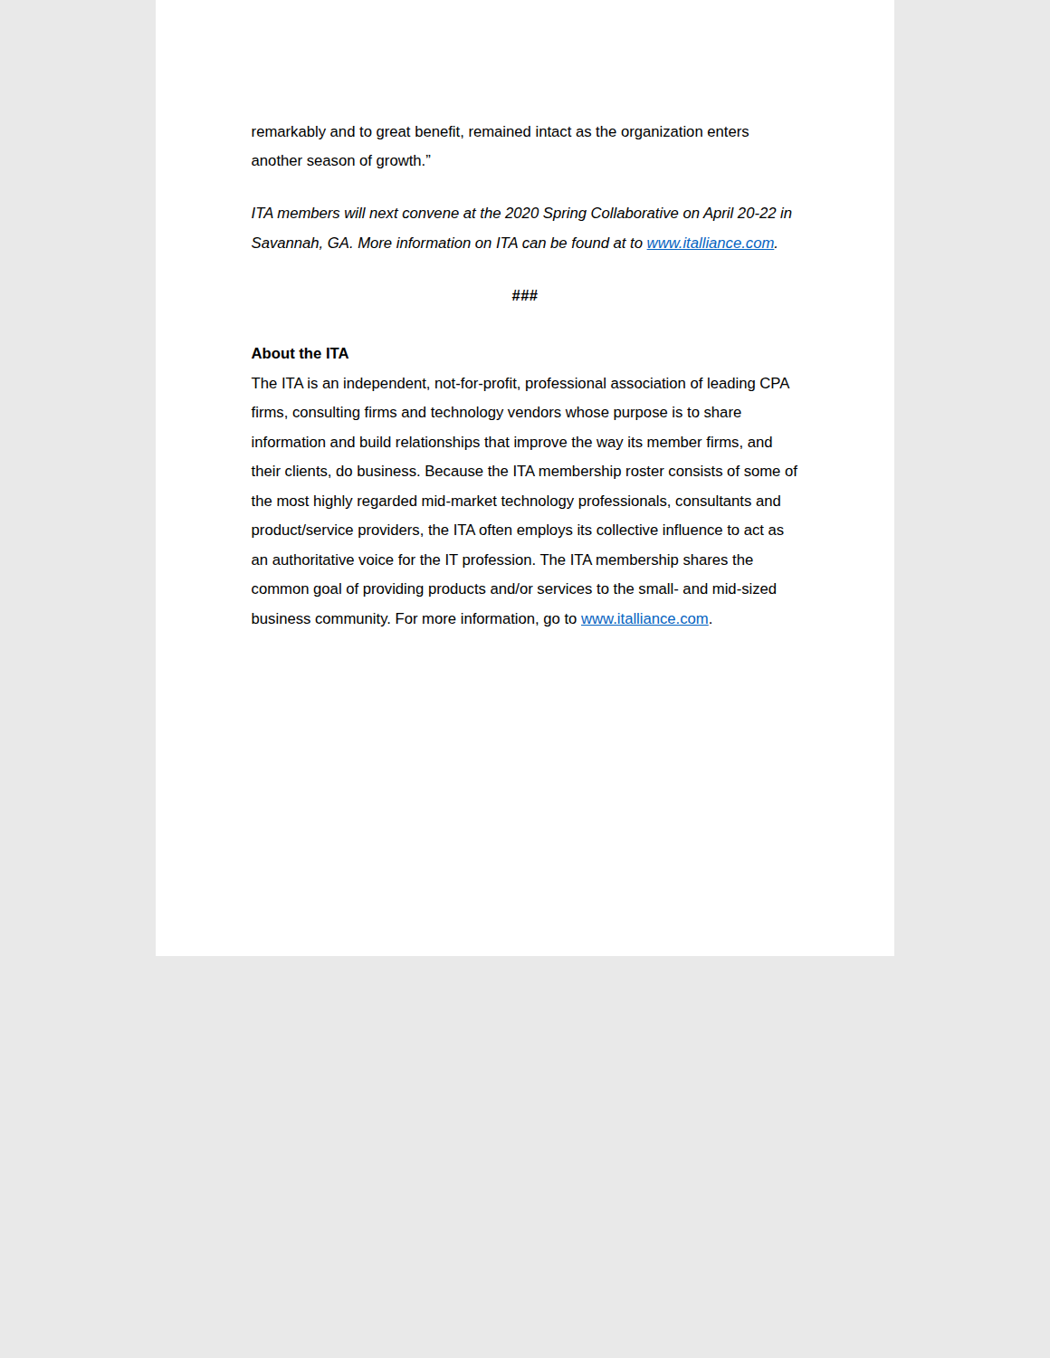remarkably and to great benefit, remained intact as the organization enters another season of growth.”
ITA members will next convene at the 2020 Spring Collaborative on April 20-22 in Savannah, GA. More information on ITA can be found at to www.italliance.com.
###
About the ITA
The ITA is an independent, not-for-profit, professional association of leading CPA firms, consulting firms and technology vendors whose purpose is to share information and build relationships that improve the way its member firms, and their clients, do business. Because the ITA membership roster consists of some of the most highly regarded mid-market technology professionals, consultants and product/service providers, the ITA often employs its collective influence to act as an authoritative voice for the IT profession. The ITA membership shares the common goal of providing products and/or services to the small- and mid-sized business community. For more information, go to www.italliance.com.